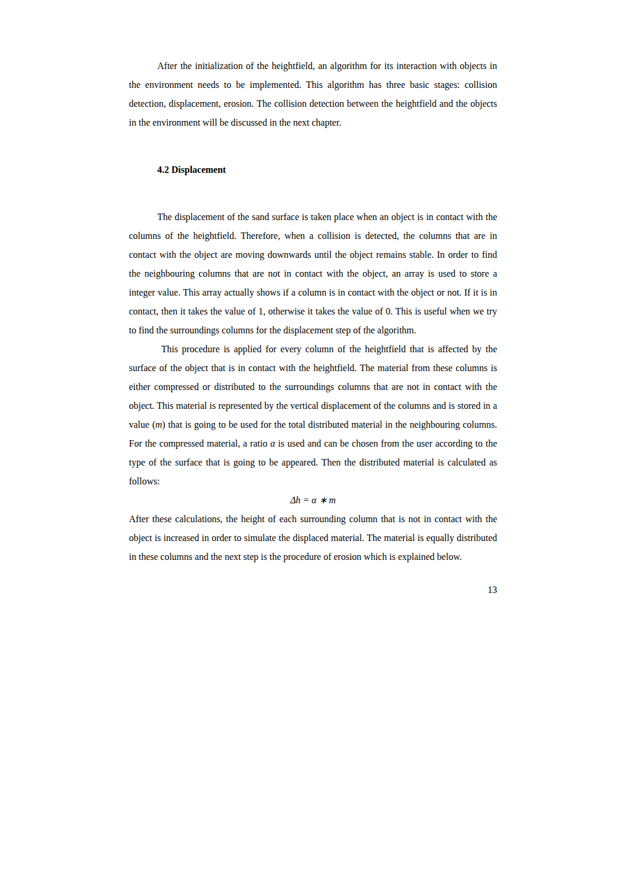After the initialization of the heightfield, an algorithm for its interaction with objects in the environment needs to be implemented. This algorithm has three basic stages: collision detection, displacement, erosion. The collision detection between the heightfield and the objects in the environment will be discussed in the next chapter.
4.2 Displacement
The displacement of the sand surface is taken place when an object is in contact with the columns of the heightfield. Therefore, when a collision is detected, the columns that are in contact with the object are moving downwards until the object remains stable. In order to find the neighbouring columns that are not in contact with the object, an array is used to store a integer value. This array actually shows if a column is in contact with the object or not. If it is in contact, then it takes the value of 1, otherwise it takes the value of 0. This is useful when we try to find the surroundings columns for the displacement step of the algorithm.
This procedure is applied for every column of the heightfield that is affected by the surface of the object that is in contact with the heightfield. The material from these columns is either compressed or distributed to the surroundings columns that are not in contact with the object. This material is represented by the vertical displacement of the columns and is stored in a value (m) that is going to be used for the total distributed material in the neighbouring columns. For the compressed material, a ratio α is used and can be chosen from the user according to the type of the surface that is going to be appeared. Then the distributed material is calculated as follows:
Δh = α ∗ m
After these calculations, the height of each surrounding column that is not in contact with the object is increased in order to simulate the displaced material. The material is equally distributed in these columns and the next step is the procedure of erosion which is explained below.
13